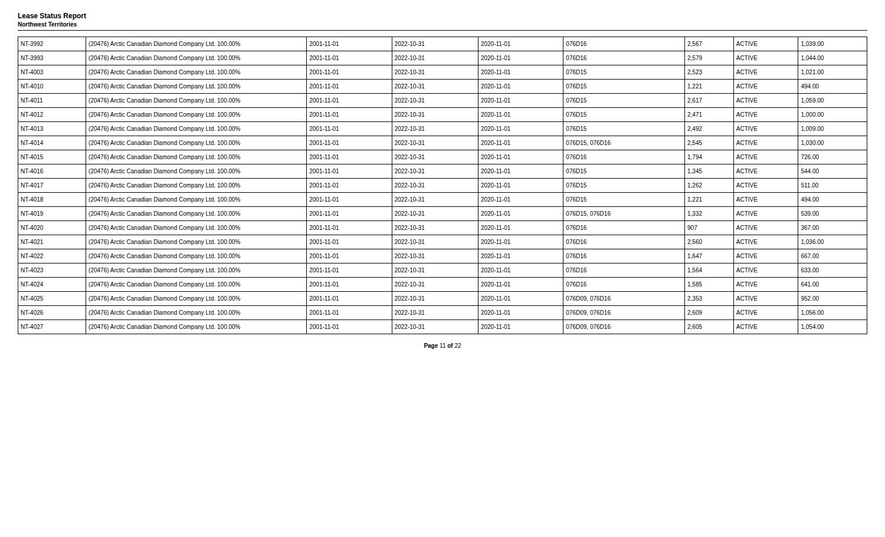Lease Status Report
Northwest Territories
| NT-3992 | (20476) Arctic Canadian Diamond Company Ltd. 100.00% | 2001-11-01 | 2022-10-31 | 2020-11-01 | 076D16 | 2,567 | ACTIVE | 1,039.00 |
| NT-3993 | (20476) Arctic Canadian Diamond Company Ltd. 100.00% | 2001-11-01 | 2022-10-31 | 2020-11-01 | 076D16 | 2,579 | ACTIVE | 1,044.00 |
| NT-4003 | (20476) Arctic Canadian Diamond Company Ltd. 100.00% | 2001-11-01 | 2022-10-31 | 2020-11-01 | 076D15 | 2,523 | ACTIVE | 1,021.00 |
| NT-4010 | (20476) Arctic Canadian Diamond Company Ltd. 100.00% | 2001-11-01 | 2022-10-31 | 2020-11-01 | 076D15 | 1,221 | ACTIVE | 494.00 |
| NT-4011 | (20476) Arctic Canadian Diamond Company Ltd. 100.00% | 2001-11-01 | 2022-10-31 | 2020-11-01 | 076D15 | 2,617 | ACTIVE | 1,059.00 |
| NT-4012 | (20476) Arctic Canadian Diamond Company Ltd. 100.00% | 2001-11-01 | 2022-10-31 | 2020-11-01 | 076D15 | 2,471 | ACTIVE | 1,000.00 |
| NT-4013 | (20476) Arctic Canadian Diamond Company Ltd. 100.00% | 2001-11-01 | 2022-10-31 | 2020-11-01 | 076D15 | 2,492 | ACTIVE | 1,009.00 |
| NT-4014 | (20476) Arctic Canadian Diamond Company Ltd. 100.00% | 2001-11-01 | 2022-10-31 | 2020-11-01 | 076D15, 076D16 | 2,545 | ACTIVE | 1,030.00 |
| NT-4015 | (20476) Arctic Canadian Diamond Company Ltd. 100.00% | 2001-11-01 | 2022-10-31 | 2020-11-01 | 076D16 | 1,794 | ACTIVE | 726.00 |
| NT-4016 | (20476) Arctic Canadian Diamond Company Ltd. 100.00% | 2001-11-01 | 2022-10-31 | 2020-11-01 | 076D15 | 1,345 | ACTIVE | 544.00 |
| NT-4017 | (20476) Arctic Canadian Diamond Company Ltd. 100.00% | 2001-11-01 | 2022-10-31 | 2020-11-01 | 076D15 | 1,262 | ACTIVE | 511.00 |
| NT-4018 | (20476) Arctic Canadian Diamond Company Ltd. 100.00% | 2001-11-01 | 2022-10-31 | 2020-11-01 | 076D15 | 1,221 | ACTIVE | 494.00 |
| NT-4019 | (20476) Arctic Canadian Diamond Company Ltd. 100.00% | 2001-11-01 | 2022-10-31 | 2020-11-01 | 076D15, 076D16 | 1,332 | ACTIVE | 539.00 |
| NT-4020 | (20476) Arctic Canadian Diamond Company Ltd. 100.00% | 2001-11-01 | 2022-10-31 | 2020-11-01 | 076D16 | 907 | ACTIVE | 367.00 |
| NT-4021 | (20476) Arctic Canadian Diamond Company Ltd. 100.00% | 2001-11-01 | 2022-10-31 | 2020-11-01 | 076D16 | 2,560 | ACTIVE | 1,036.00 |
| NT-4022 | (20476) Arctic Canadian Diamond Company Ltd. 100.00% | 2001-11-01 | 2022-10-31 | 2020-11-01 | 076D16 | 1,647 | ACTIVE | 667.00 |
| NT-4023 | (20476) Arctic Canadian Diamond Company Ltd. 100.00% | 2001-11-01 | 2022-10-31 | 2020-11-01 | 076D16 | 1,564 | ACTIVE | 633.00 |
| NT-4024 | (20476) Arctic Canadian Diamond Company Ltd. 100.00% | 2001-11-01 | 2022-10-31 | 2020-11-01 | 076D16 | 1,585 | ACTIVE | 641.00 |
| NT-4025 | (20476) Arctic Canadian Diamond Company Ltd. 100.00% | 2001-11-01 | 2022-10-31 | 2020-11-01 | 076D09, 076D16 | 2,353 | ACTIVE | 952.00 |
| NT-4026 | (20476) Arctic Canadian Diamond Company Ltd. 100.00% | 2001-11-01 | 2022-10-31 | 2020-11-01 | 076D09, 076D16 | 2,609 | ACTIVE | 1,056.00 |
| NT-4027 | (20476) Arctic Canadian Diamond Company Ltd. 100.00% | 2001-11-01 | 2022-10-31 | 2020-11-01 | 076D09, 076D16 | 2,605 | ACTIVE | 1,054.00 |
Page 11 of 22